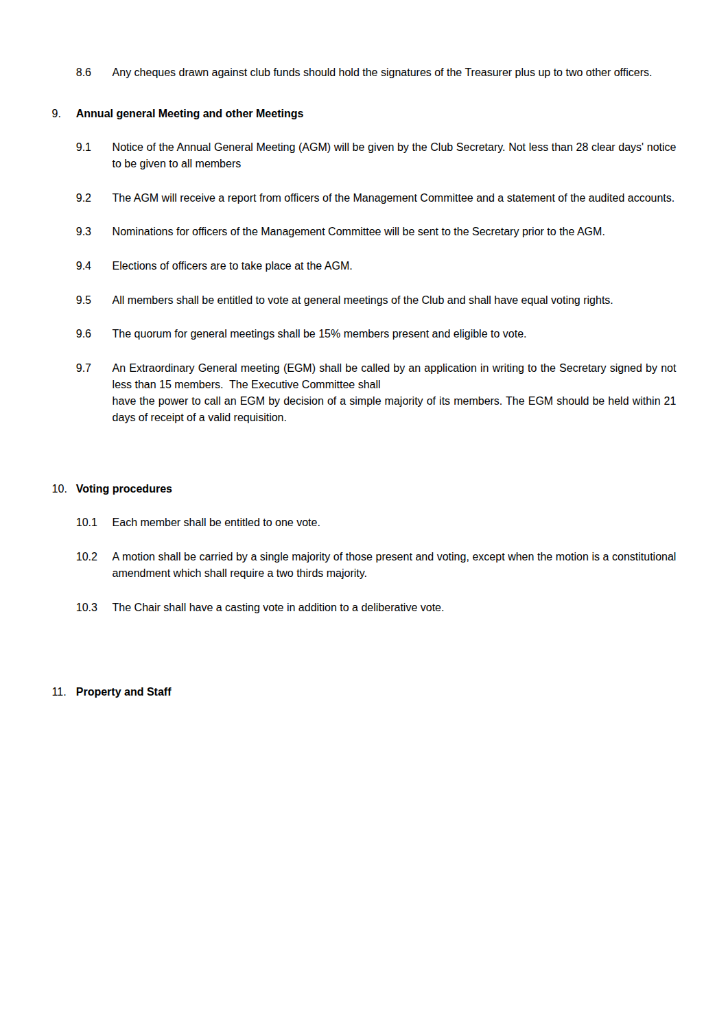8.6
Any cheques drawn against club funds should hold the signatures of the Treasurer plus up to two other officers.
9. Annual general Meeting and other Meetings
9.1
Notice of the Annual General Meeting (AGM) will be given by the Club Secretary. Not less than 28 clear days' notice to be given to all members
9.2
The AGM will receive a report from officers of the Management Committee and a statement of the audited accounts.
9.3
Nominations for officers of the Management Committee will be sent to the Secretary prior to the AGM.
9.4
Elections of officers are to take place at the AGM.
9.5
All members shall be entitled to vote at general meetings of the Club and shall have equal voting rights.
9.6
The quorum for general meetings shall be 15% members present and eligible to vote.
9.7
An Extraordinary General meeting (EGM) shall be called by an application in writing to the Secretary signed by not less than 15 members. The Executive Committee shall
have the power to call an EGM by decision of a simple majority of its members. The EGM should be held within 21 days of receipt of a valid requisition.
10. Voting procedures
10.1
Each member shall be entitled to one vote.
10.2
A motion shall be carried by a single majority of those present and voting, except when the motion is a constitutional amendment which shall require a two thirds majority.
10.3
The Chair shall have a casting vote in addition to a deliberative vote.
11. Property and Staff